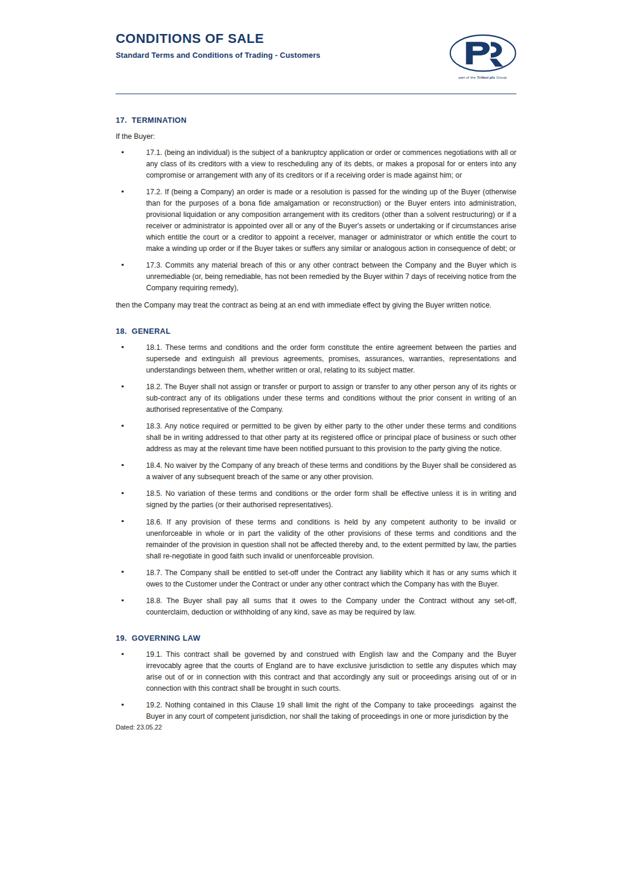CONDITIONS OF SALE
Standard Terms and Conditions of Trading - Customers
part of the Trifast plc Group
17. TERMINATION
If the Buyer:
17.1. (being an individual) is the subject of a bankruptcy application or order or commences negotiations with all or any class of its creditors with a view to rescheduling any of its debts, or makes a proposal for or enters into any compromise or arrangement with any of its creditors or if a receiving order is made against him; or
17.2. If (being a Company) an order is made or a resolution is passed for the winding up of the Buyer (otherwise than for the purposes of a bona fide amalgamation or reconstruction) or the Buyer enters into administration, provisional liquidation or any composition arrangement with its creditors (other than a solvent restructuring) or if a receiver or administrator is appointed over all or any of the Buyer's assets or undertaking or if circumstances arise which entitle the court or a creditor to appoint a receiver, manager or administrator or which entitle the court to make a winding up order or if the Buyer takes or suffers any similar or analogous action in consequence of debt; or
17.3. Commits any material breach of this or any other contract between the Company and the Buyer which is unremediable (or, being remediable, has not been remedied by the Buyer within 7 days of receiving notice from the Company requiring remedy),
then the Company may treat the contract as being at an end with immediate effect by giving the Buyer written notice.
18. GENERAL
18.1. These terms and conditions and the order form constitute the entire agreement between the parties and supersede and extinguish all previous agreements, promises, assurances, warranties, representations and understandings between them, whether written or oral, relating to its subject matter.
18.2. The Buyer shall not assign or transfer or purport to assign or transfer to any other person any of its rights or sub-contract any of its obligations under these terms and conditions without the prior consent in writing of an authorised representative of the Company.
18.3. Any notice required or permitted to be given by either party to the other under these terms and conditions shall be in writing addressed to that other party at its registered office or principal place of business or such other address as may at the relevant time have been notified pursuant to this provision to the party giving the notice.
18.4. No waiver by the Company of any breach of these terms and conditions by the Buyer shall be considered as a waiver of any subsequent breach of the same or any other provision.
18.5. No variation of these terms and conditions or the order form shall be effective unless it is in writing and signed by the parties (or their authorised representatives).
18.6. If any provision of these terms and conditions is held by any competent authority to be invalid or unenforceable in whole or in part the validity of the other provisions of these terms and conditions and the remainder of the provision in question shall not be affected thereby and, to the extent permitted by law, the parties shall re-negotiate in good faith such invalid or unenforceable provision.
18.7. The Company shall be entitled to set-off under the Contract any liability which it has or any sums which it owes to the Customer under the Contract or under any other contract which the Company has with the Buyer.
18.8. The Buyer shall pay all sums that it owes to the Company under the Contract without any set-off, counterclaim, deduction or withholding of any kind, save as may be required by law.
19. GOVERNING LAW
19.1. This contract shall be governed by and construed with English law and the Company and the Buyer irrevocably agree that the courts of England are to have exclusive jurisdiction to settle any disputes which may arise out of or in connection with this contract and that accordingly any suit or proceedings arising out of or in connection with this contract shall be brought in such courts.
19.2. Nothing contained in this Clause 19 shall limit the right of the Company to take proceedings against the Buyer in any court of competent jurisdiction, nor shall the taking of proceedings in one or more jurisdiction by the
Dated: 23.05.22